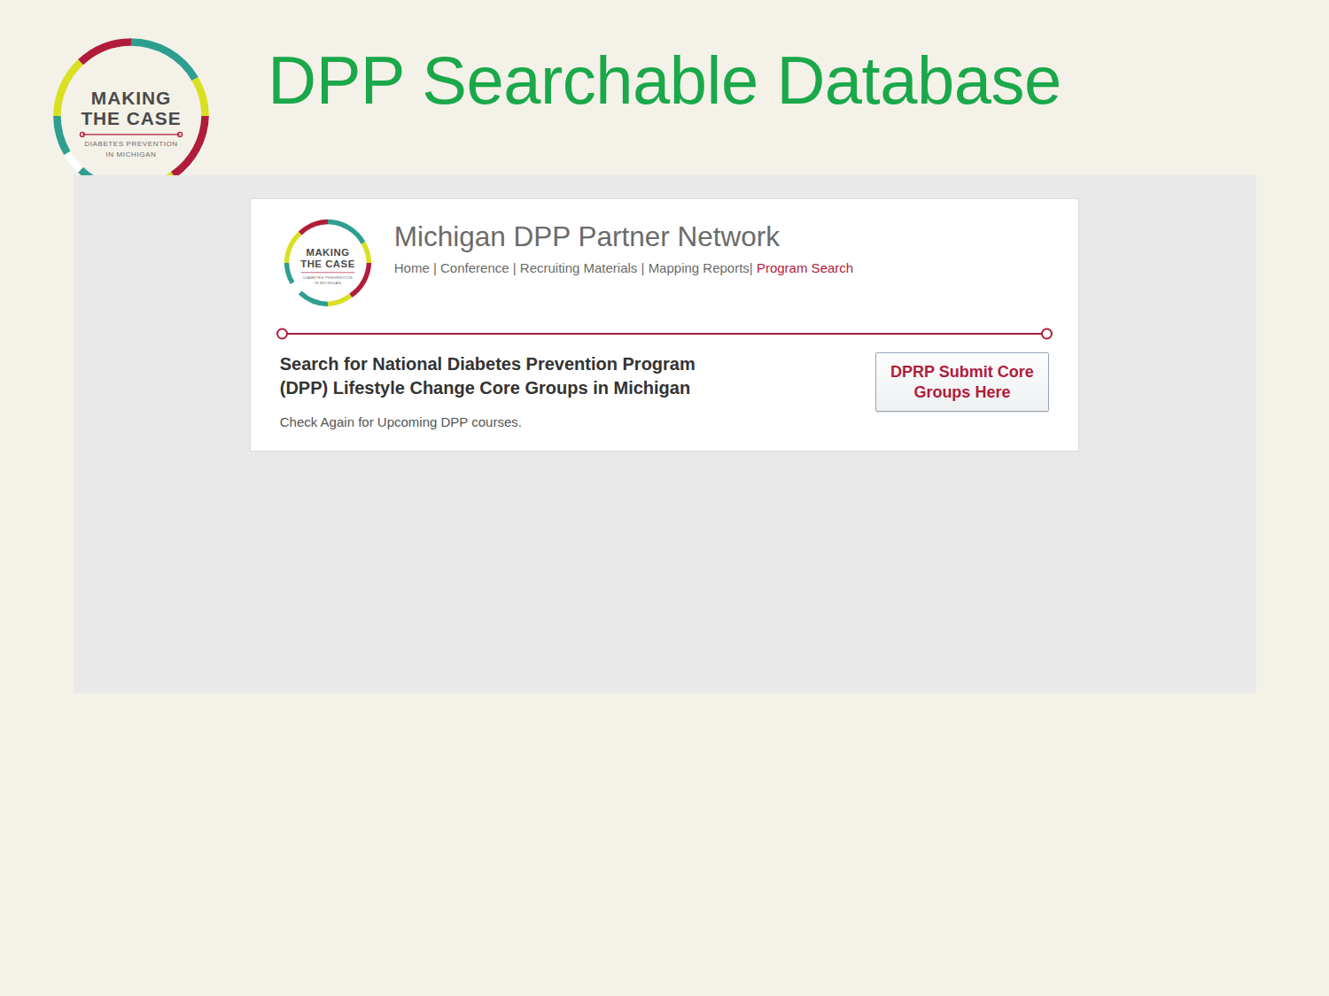MAKING THE CASE DIABETES PREVENTION IN MICHIGAN
DPP Searchable Database
MAKING THE CASE DIABETES PREVENTION IN MICHIGAN
Michigan DPP Partner Network
Home | Conference | Recruiting Materials | Mapping Reports| Program Search
Search for National Diabetes Prevention Program
(DPP) Lifestyle Change Core Groups in Michigan
Check Again for Upcoming DPP courses.
DPRP Submit Core
Groups Here